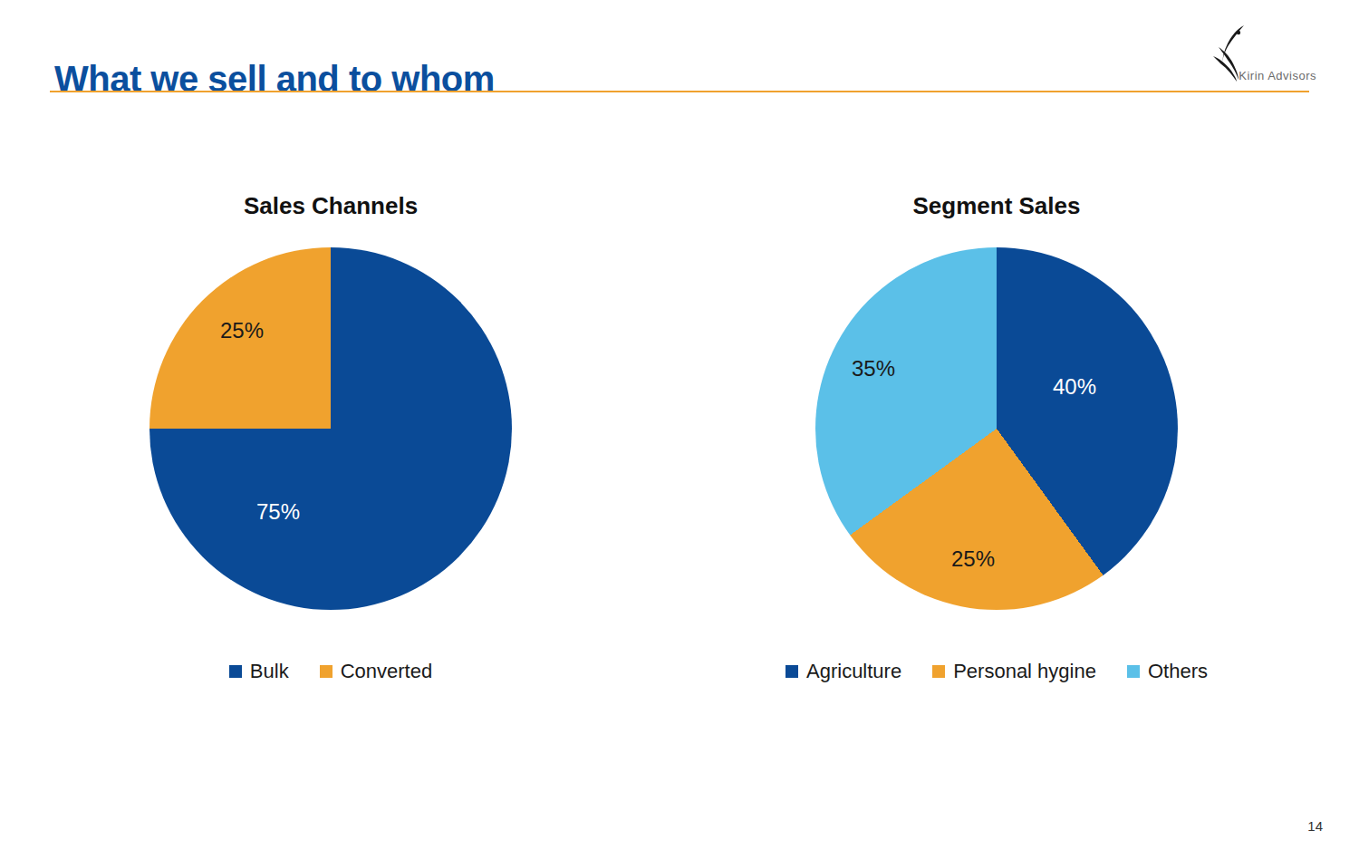What we sell and to whom
Kirin Advisors
Sales Channels
75% 25%
Bulk Converted
Segment Sales
40% 25% 35%
Agriculture Personal hygine Others
14